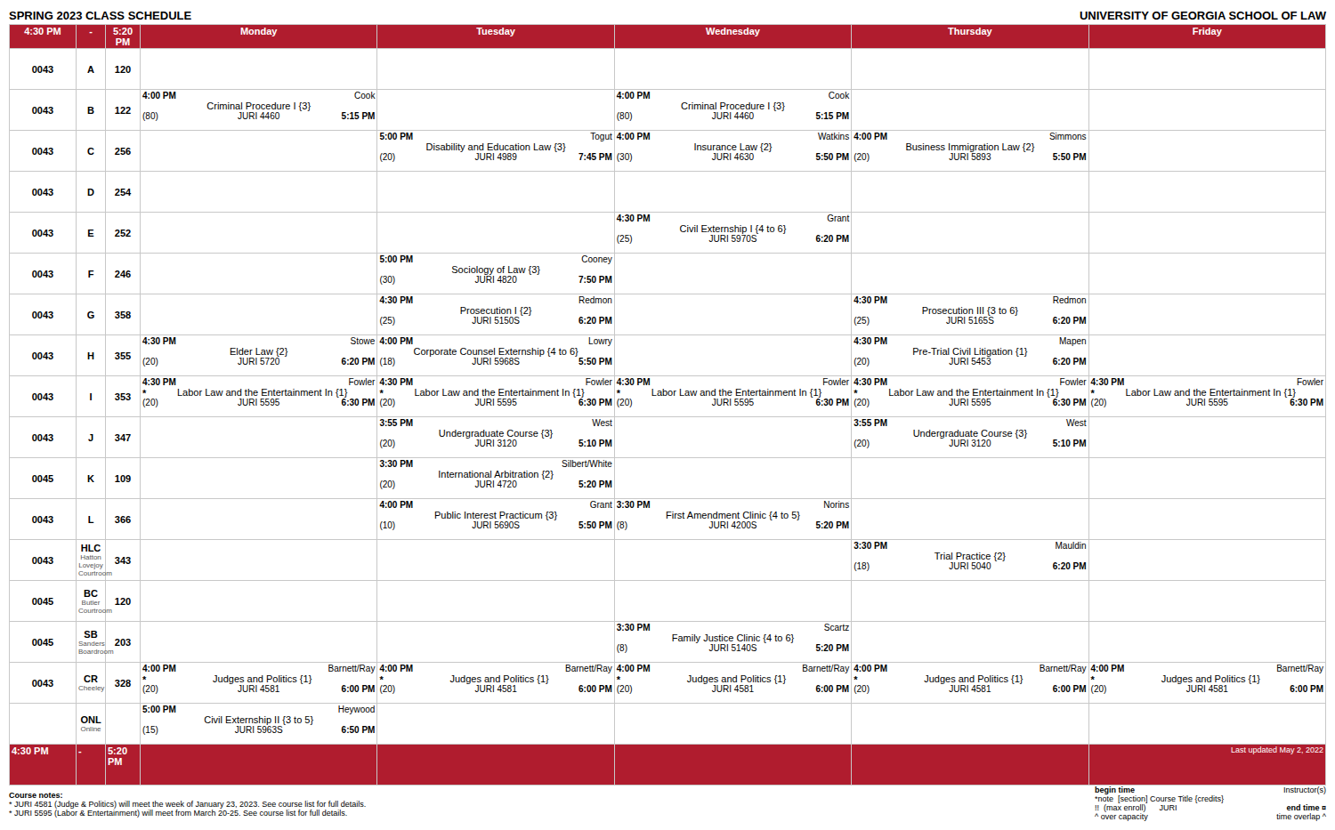SPRING 2023 CLASS SCHEDULE
UNIVERSITY OF GEORGIA SCHOOL OF LAW
| 4:30 PM | - | 5:20 PM | Monday | Tuesday | Wednesday | Thursday | Friday |
| --- | --- | --- | --- | --- | --- | --- | --- |
| 0043 | A | 120 | | | | | |
| 0043 | B | 122 | 4:00 PM Cook Criminal Procedure I {3} (80) JURI 4460 5:15 PM | | 4:00 PM Cook Criminal Procedure I {3} (80) JURI 4460 5:15 PM | | |
| 0043 | C | 256 | | 5:00 PM Togut Disability and Education Law {3} (20) JURI 4989 7:45 PM | 4:00 PM Watkins Insurance Law {2} (30) JURI 4630 5:50 PM | 4:00 PM Simmons Business Immigration Law {2} (20) JURI 5893 5:50 PM | |
| 0043 | D | 254 | | | | | |
| 0043 | E | 252 | | | 4:30 PM Grant Civil Externship I {4 to 6} (25) JURI 5970S 6:20 PM | | |
| 0043 | F | 246 | | 5:00 PM Cooney Sociology of Law {3} (30) JURI 4820 7:50 PM | | | |
| 0043 | G | 358 | | 4:30 PM Redmon Prosecution I {2} (25) JURI 5150S 6:20 PM | | 4:30 PM Redmon Prosecution III {3 to 6} (25) JURI 5165S 6:20 PM | |
| 0043 | H | 355 | 4:30 PM Stowe Elder Law {2} (20) JURI 5720 6:20 PM | 4:00 PM Lowry Corporate Counsel Externship {4 to 6} (18) JURI 5968S 5:50 PM | | 4:30 PM Mapen Pre-Trial Civil Litigation {1} (20) JURI 5453 6:20 PM | |
| 0043 | I | 353 | 4:30 PM Fowler * Labor Law and the Entertainment In {1} (20) JURI 5595 6:30 PM | 4:30 PM Fowler * Labor Law and the Entertainment In {1} (20) JURI 5595 6:30 PM | 4:30 PM Fowler * Labor Law and the Entertainment In {1} (20) JURI 5595 6:30 PM | 4:30 PM Fowler * Labor Law and the Entertainment In {1} (20) JURI 5595 6:30 PM | 4:30 PM Fowler * Labor Law and the Entertainment In {1} (20) JURI 5595 6:30 PM |
| 0043 | J | 347 | | 3:55 PM West Undergraduate Course {3} (20) JURI 3120 5:10 PM | | 3:55 PM West Undergraduate Course {3} (20) JURI 3120 5:10 PM | |
| 0045 | K | 109 | | 3:30 PM Silbert/White International Arbitration {2} (20) JURI 4720 5:20 PM | | | |
| 0043 | L | 366 | | 4:00 PM Grant Public Interest Practicum {3} (10) JURI 5690S 5:50 PM | 3:30 PM Norins First Amendment Clinic {4 to 5} (8) JURI 4200S 5:20 PM | | |
| 0043 | HLC Hatton Lovejoy Courtroom | 343 | | | | 3:30 PM Mauldin Trial Practice {2} (18) JURI 5040 6:20 PM | |
| 0045 | BC Butler Courtroom | 120 | | | | | |
| 0045 | SB Sanders Boardroom | 203 | | | 3:30 PM Scartz Family Justice Clinic {4 to 6} (8) JURI 5140S 5:20 PM | | |
| 0043 | CR Cheeley | 328 | 4:00 PM Barnett/Ray * Judges and Politics {1} (20) JURI 4581 6:00 PM | 4:00 PM Barnett/Ray * Judges and Politics {1} (20) JURI 4581 6:00 PM | 4:00 PM Barnett/Ray * Judges and Politics {1} (20) JURI 4581 6:00 PM | 4:00 PM Barnett/Ray * Judges and Politics {1} (20) JURI 4581 6:00 PM | 4:00 PM Barnett/Ray * Judges and Politics {1} (20) JURI 4581 6:00 PM |
| | ONL Online | | 5:00 PM Heywood Civil Externship II {3 to 5} (15) JURI 5963S 6:50 PM | | | | |
| 4:30 PM | - | 5:20 PM | | | | | Last updated May 2, 2022 |
begin time Instructor(s)
*note [section] Course Title {credits}
!! (max enroll) JURI end time ¤
^ over capacity time overlap ^
Course notes:
* JURI 4581 (Judge & Politics) will meet the week of January 23, 2023. See course list for full details.
* JURI 5595 (Labor & Entertainment) will meet from March 20-25. See course list for full details.